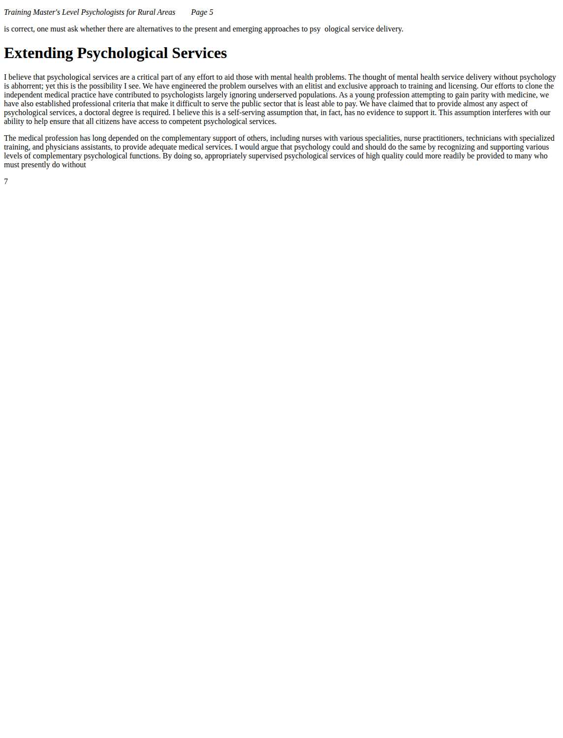Training Master's Level Psychologists for Rural Areas Page 5
is correct, one must ask whether there are alternatives to the present and emerging approaches to psy ological service delivery.
Extending Psychological Services
I believe that psychological services are a critical part of any effort to aid those with mental health problems. The thought of mental health service delivery without psychology is abhorrent; yet this is the possibility I see. We have engineered the problem ourselves with an elitist and exclusive approach to training and licensing. Our efforts to clone the independent medical practice have contributed to psychologists largely ignoring underserved populations. As a young profession attempting to gain parity with medicine, we have also established professional criteria that make it difficult to serve the public sector that is least able to pay. We have claimed that to provide almost any aspect of psychological services, a doctoral degree is required. I believe this is a self-serving assumption that, in fact, has no evidence to support it. This assumption interferes with our ability to help ensure that all citizens have access to competent psychological services.
The medical profession has long depended on the complementary support of others, including nurses with various specialities, nurse practitioners, technicians with specialized training, and physicians assistants, to provide adequate medical services. I would argue that psychology could and should do the same by recognizing and supporting various levels of complementary psychological functions. By doing so, appropriately supervised psychological services of high quality could more readily be provided to many who must presently do without
7